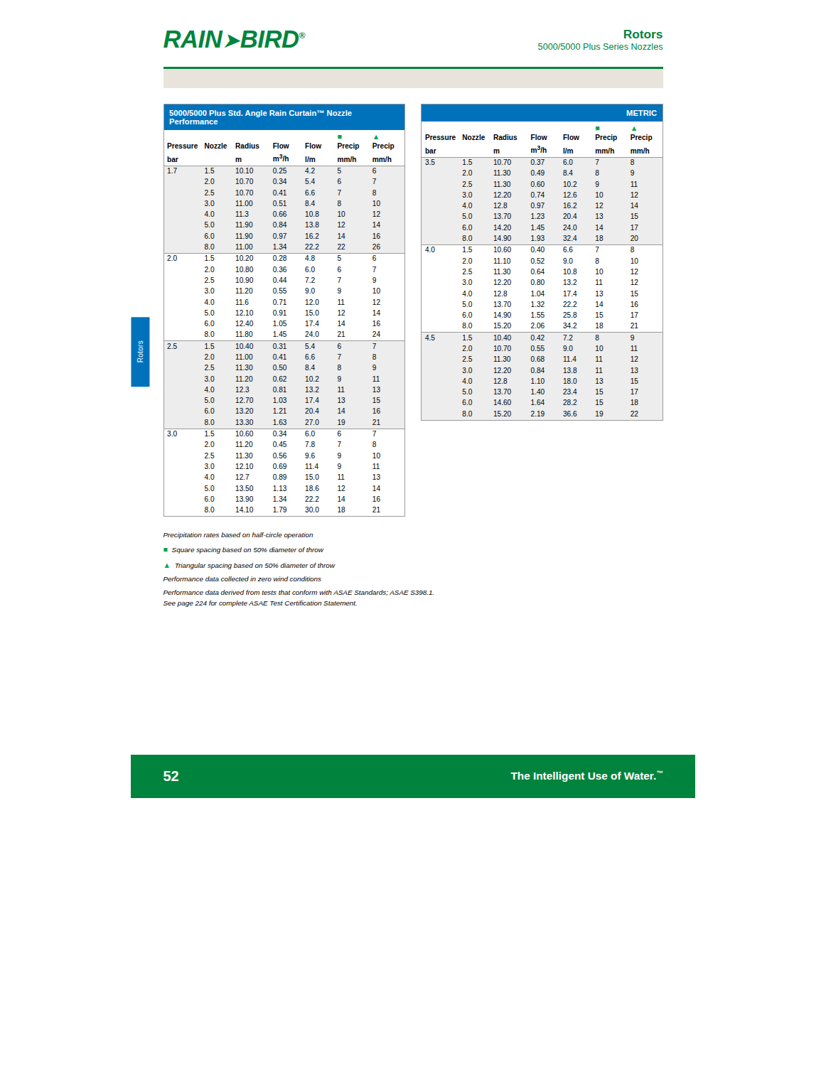RAIN➤BIRD®
Rotors
5000/5000 Plus Series Nozzles
Rotors
5000/5000 Plus Std. Angle Rain Curtain™ Nozzle Performance
| | | | | | ■ | ▲ |
| --- | --- | --- | --- | --- | --- | --- |
| Pressure | Nozzle | Radius | Flow | Flow | Precip | Precip |
| bar | | m | m 3 /h | l/m | mm/h | mm/h |
| 1.7 | 1.5 | 10.10 | 0.25 | 4.2 | 5 | 6 |
| | 2.0 | 10.70 | 0.34 | 5.4 | 6 | 7 |
| | 2.5 | 10.70 | 0.41 | 6.6 | 7 | 8 |
| | 3.0 | 11.00 | 0.51 | 8.4 | 8 | 10 |
| | 4.0 | 11.3 | 0.66 | 10.8 | 10 | 12 |
| | 5.0 | 11.90 | 0.84 | 13.8 | 12 | 14 |
| | 6.0 | 11.90 | 0.97 | 16.2 | 14 | 16 |
| | 8.0 | 11.00 | 1.34 | 22.2 | 22 | 26 |
| 2.0 | 1.5 | 10.20 | 0.28 | 4.8 | 5 | 6 |
| | 2.0 | 10.80 | 0.36 | 6.0 | 6 | 7 |
| | 2.5 | 10.90 | 0.44 | 7.2 | 7 | 9 |
| | 3.0 | 11.20 | 0.55 | 9.0 | 9 | 10 |
| | 4.0 | 11.6 | 0.71 | 12.0 | 11 | 12 |
| | 5.0 | 12.10 | 0.91 | 15.0 | 12 | 14 |
| | 6.0 | 12.40 | 1.05 | 17.4 | 14 | 16 |
| | 8.0 | 11.80 | 1.45 | 24.0 | 21 | 24 |
| 2.5 | 1.5 | 10.40 | 0.31 | 5.4 | 6 | 7 |
| | 2.0 | 11.00 | 0.41 | 6.6 | 7 | 8 |
| | 2.5 | 11.30 | 0.50 | 8.4 | 8 | 9 |
| | 3.0 | 11.20 | 0.62 | 10.2 | 9 | 11 |
| | 4.0 | 12.3 | 0.81 | 13.2 | 11 | 13 |
| | 5.0 | 12.70 | 1.03 | 17.4 | 13 | 15 |
| | 6.0 | 13.20 | 1.21 | 20.4 | 14 | 16 |
| | 8.0 | 13.30 | 1.63 | 27.0 | 19 | 21 |
| 3.0 | 1.5 | 10.60 | 0.34 | 6.0 | 6 | 7 |
| | 2.0 | 11.20 | 0.45 | 7.8 | 7 | 8 |
| | 2.5 | 11.30 | 0.56 | 9.6 | 9 | 10 |
| | 3.0 | 12.10 | 0.69 | 11.4 | 9 | 11 |
| | 4.0 | 12.7 | 0.89 | 15.0 | 11 | 13 |
| | 5.0 | 13.50 | 1.13 | 18.6 | 12 | 14 |
| | 6.0 | 13.90 | 1.34 | 22.2 | 14 | 16 |
| | 8.0 | 14.10 | 1.79 | 30.0 | 18 | 21 |
METRIC
| | | | | | ■ | ▲ |
| --- | --- | --- | --- | --- | --- | --- |
| Pressure | Nozzle | Radius | Flow | Flow | Precip | Precip |
| bar | | m | m 3 /h | l/m | mm/h | mm/h |
| 3.5 | 1.5 | 10.70 | 0.37 | 6.0 | 7 | 8 |
| | 2.0 | 11.30 | 0.49 | 8.4 | 8 | 9 |
| | 2.5 | 11.30 | 0.60 | 10.2 | 9 | 11 |
| | 3.0 | 12.20 | 0.74 | 12.6 | 10 | 12 |
| | 4.0 | 12.8 | 0.97 | 16.2 | 12 | 14 |
| | 5.0 | 13.70 | 1.23 | 20.4 | 13 | 15 |
| | 6.0 | 14.20 | 1.45 | 24.0 | 14 | 17 |
| | 8.0 | 14.90 | 1.93 | 32.4 | 18 | 20 |
| 4.0 | 1.5 | 10.60 | 0.40 | 6.6 | 7 | 8 |
| | 2.0 | 11.10 | 0.52 | 9.0 | 8 | 10 |
| | 2.5 | 11.30 | 0.64 | 10.8 | 10 | 12 |
| | 3.0 | 12.20 | 0.80 | 13.2 | 11 | 12 |
| | 4.0 | 12.8 | 1.04 | 17.4 | 13 | 15 |
| | 5.0 | 13.70 | 1.32 | 22.2 | 14 | 16 |
| | 6.0 | 14.90 | 1.55 | 25.8 | 15 | 17 |
| | 8.0 | 15.20 | 2.06 | 34.2 | 18 | 21 |
| 4.5 | 1.5 | 10.40 | 0.42 | 7.2 | 8 | 9 |
| | 2.0 | 10.70 | 0.55 | 9.0 | 10 | 11 |
| | 2.5 | 11.30 | 0.68 | 11.4 | 11 | 12 |
| | 3.0 | 12.20 | 0.84 | 13.8 | 11 | 13 |
| | 4.0 | 12.8 | 1.10 | 18.0 | 13 | 15 |
| | 5.0 | 13.70 | 1.40 | 23.4 | 15 | 17 |
| | 6.0 | 14.60 | 1.64 | 28.2 | 15 | 18 |
| | 8.0 | 15.20 | 2.19 | 36.6 | 19 | 22 |
Precipitation rates based on half-circle operation
■Square spacing based on 50% diameter of throw
▲Triangular spacing based on 50% diameter of throw
Performance data collected in zero wind conditions
Performance data derived from tests that conform with ASAE Standards; ASAE S398.1.
See page 224 for complete ASAE Test Certification Statement.
52
The Intelligent Use of Water.™